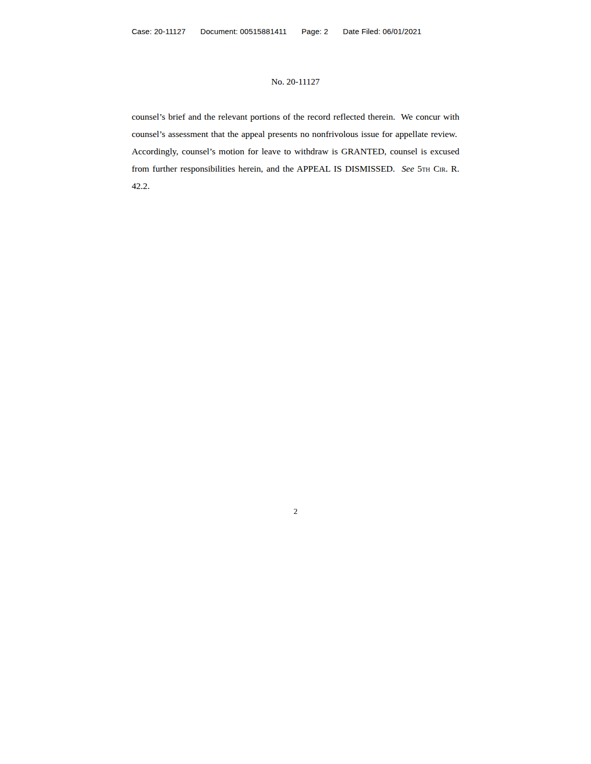Case: 20-11127 Document: 00515881411 Page: 2 Date Filed: 06/01/2021
No. 20-11127
counsel’s brief and the relevant portions of the record reflected therein. We concur with counsel’s assessment that the appeal presents no nonfrivolous issue for appellate review. Accordingly, counsel’s motion for leave to withdraw is GRANTED, counsel is excused from further responsibilities herein, and the APPEAL IS DISMISSED. See 5th Cir. R. 42.2.
2